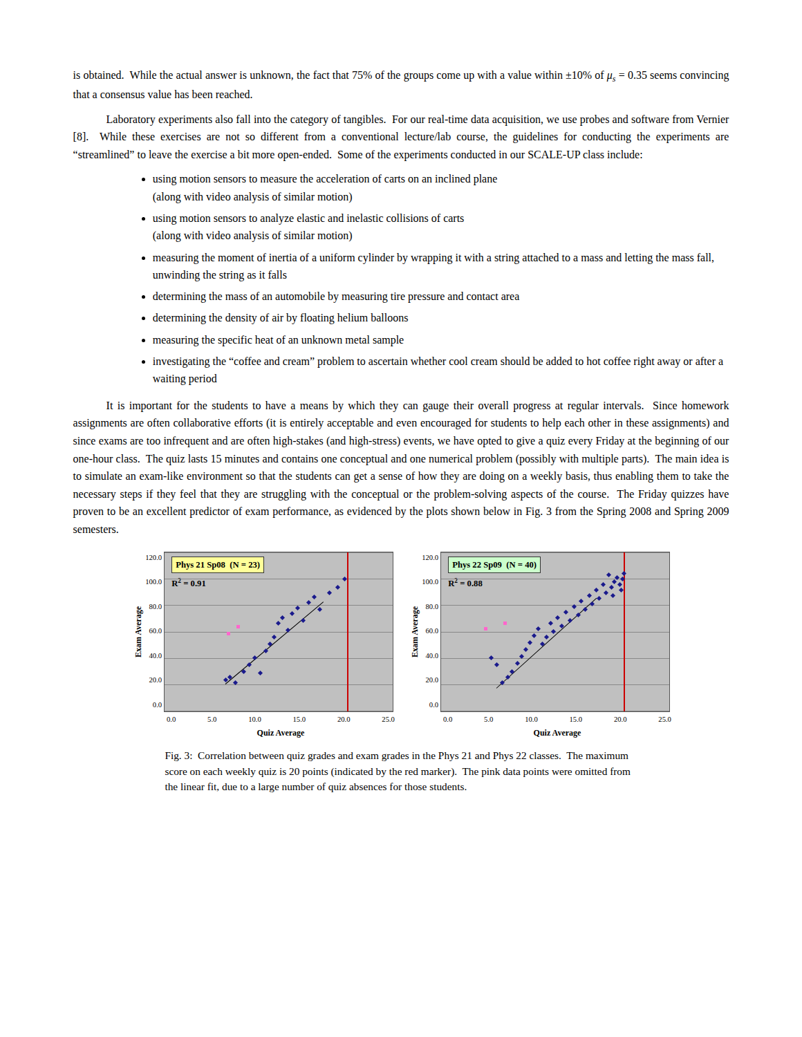is obtained. While the actual answer is unknown, the fact that 75% of the groups come up with a value within ±10% of μs = 0.35 seems convincing that a consensus value has been reached.
Laboratory experiments also fall into the category of tangibles. For our real-time data acquisition, we use probes and software from Vernier [8]. While these exercises are not so different from a conventional lecture/lab course, the guidelines for conducting the experiments are “streamlined” to leave the exercise a bit more open-ended. Some of the experiments conducted in our SCALE-UP class include:
using motion sensors to measure the acceleration of carts on an inclined plane(along with video analysis of similar motion)
using motion sensors to analyze elastic and inelastic collisions of carts(along with video analysis of similar motion)
measuring the moment of inertia of a uniform cylinder by wrapping it with a string attached to a mass and letting the mass fall, unwinding the string as it falls
determining the mass of an automobile by measuring tire pressure and contact area
determining the density of air by floating helium balloons
measuring the specific heat of an unknown metal sample
investigating the “coffee and cream” problem to ascertain whether cool cream should be added to hot coffee right away or after a waiting period
It is important for the students to have a means by which they can gauge their overall progress at regular intervals. Since homework assignments are often collaborative efforts (it is entirely acceptable and even encouraged for students to help each other in these assignments) and since exams are too infrequent and are often high-stakes (and high-stress) events, we have opted to give a quiz every Friday at the beginning of our one-hour class. The quiz lasts 15 minutes and contains one conceptual and one numerical problem (possibly with multiple parts). The main idea is to simulate an exam-like environment so that the students can get a sense of how they are doing on a weekly basis, thus enabling them to take the necessary steps if they feel that they are struggling with the conceptual or the problem-solving aspects of the course. The Friday quizzes have proven to be an excellent predictor of exam performance, as evidenced by the plots shown below in Fig. 3 from the Spring 2008 and Spring 2009 semesters.
Exam Average
120.0 100.0 80.0 60.0 40.0 20.0 0.0
Phys 21 Sp08 (N = 23)
R2 = 0.91
0.0 5.0 10.0 15.0 20.0 25.0
Quiz Average
Exam Average
120.0 100.0 80.0 60.0 40.0 20.0 0.0
Phys 22 Sp09 (N = 40)
R2 = 0.88
0.0 5.0 10.0 15.0 20.0 25.0
Quiz Average
Fig. 3: Correlation between quiz grades and exam grades in the Phys 21 and Phys 22 classes. The maximum score on each weekly quiz is 20 points (indicated by the red marker). The pink data points were omitted from the linear fit, due to a large number of quiz absences for those students.